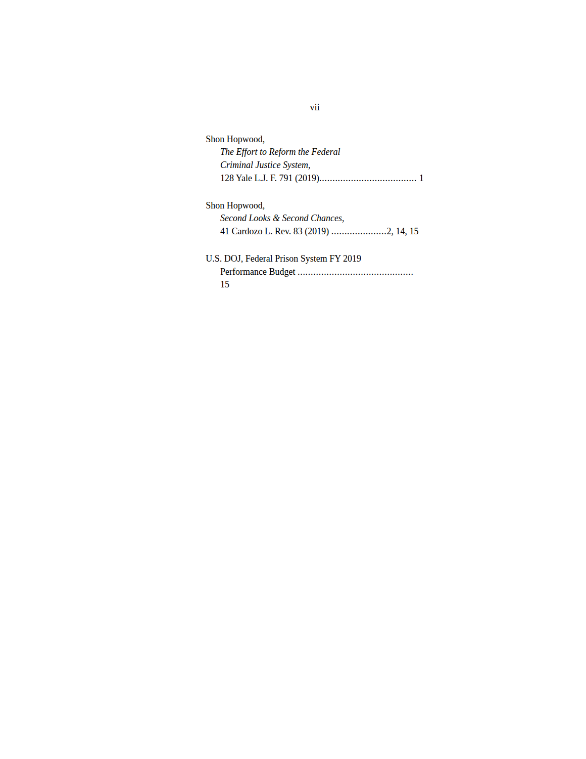vii
Shon Hopwood,
The Effort to Reform the Federal
Criminal Justice System,
128 Yale L.J. F. 791 (2019)..................................... 1
Shon Hopwood,
Second Looks & Second Chances,
41 Cardozo L. Rev. 83 (2019) ..................... 2, 14, 15
U.S. DOJ, Federal Prison System FY 2019
Performance Budget ............................................ 15